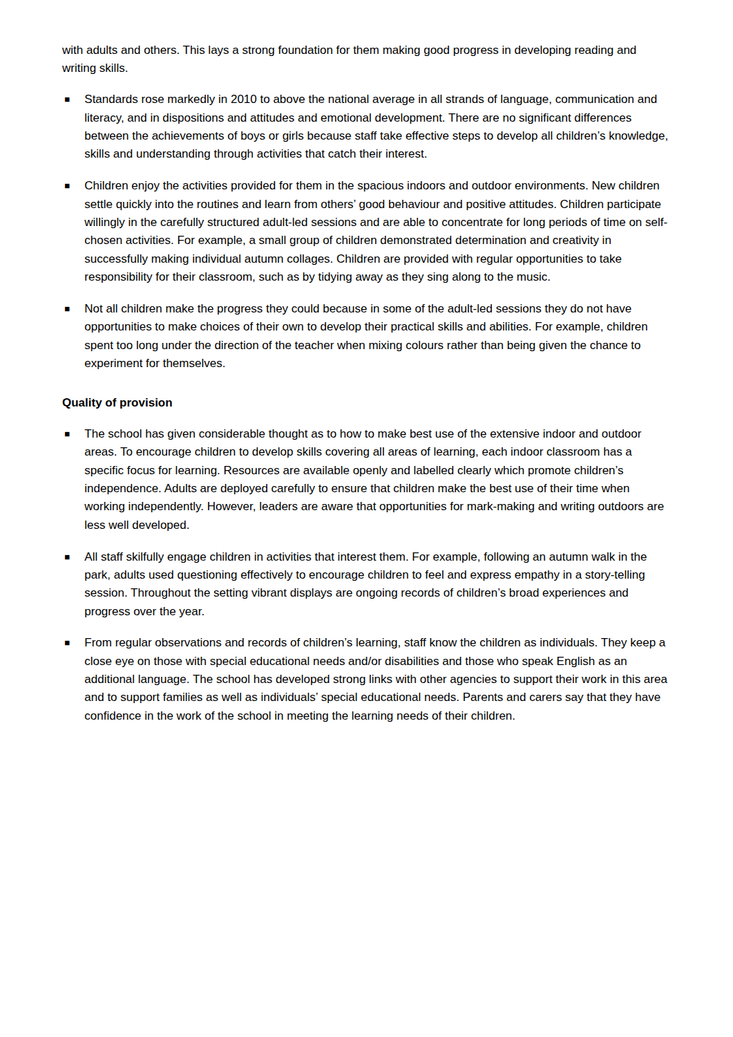with adults and others. This lays a strong foundation for them making good progress in developing reading and writing skills.
Standards rose markedly in 2010 to above the national average in all strands of language, communication and literacy, and in dispositions and attitudes and emotional development. There are no significant differences between the achievements of boys or girls because staff take effective steps to develop all children’s knowledge, skills and understanding through activities that catch their interest.
Children enjoy the activities provided for them in the spacious indoors and outdoor environments. New children settle quickly into the routines and learn from others’ good behaviour and positive attitudes. Children participate willingly in the carefully structured adult-led sessions and are able to concentrate for long periods of time on self-chosen activities. For example, a small group of children demonstrated determination and creativity in successfully making individual autumn collages. Children are provided with regular opportunities to take responsibility for their classroom, such as by tidying away as they sing along to the music.
Not all children make the progress they could because in some of the adult-led sessions they do not have opportunities to make choices of their own to develop their practical skills and abilities. For example, children spent too long under the direction of the teacher when mixing colours rather than being given the chance to experiment for themselves.
Quality of provision
The school has given considerable thought as to how to make best use of the extensive indoor and outdoor areas. To encourage children to develop skills covering all areas of learning, each indoor classroom has a specific focus for learning. Resources are available openly and labelled clearly which promote children’s independence. Adults are deployed carefully to ensure that children make the best use of their time when working independently. However, leaders are aware that opportunities for mark-making and writing outdoors are less well developed.
All staff skilfully engage children in activities that interest them. For example, following an autumn walk in the park, adults used questioning effectively to encourage children to feel and express empathy in a story-telling session. Throughout the setting vibrant displays are ongoing records of children’s broad experiences and progress over the year.
From regular observations and records of children’s learning, staff know the children as individuals. They keep a close eye on those with special educational needs and/or disabilities and those who speak English as an additional language. The school has developed strong links with other agencies to support their work in this area and to support families as well as individuals’ special educational needs. Parents and carers say that they have confidence in the work of the school in meeting the learning needs of their children.